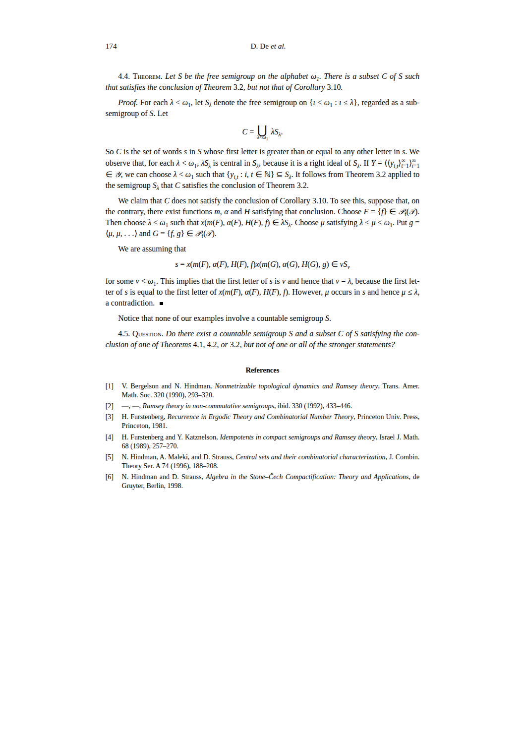174 D. De et al.
4.4. Theorem. Let S be the free semigroup on the alphabet ω1. There is a subset C of S such that satisfies the conclusion of Theorem 3.2, but not that of Corollary 3.10.
Proof. For each λ < ω1, let Sλ denote the free semigroup on {ι < ω1 : ι ≤ λ}, regarded as a subsemigroup of S. Let
C = ⋃λ<ω1 λSλ.
So C is the set of words s in S whose first letter is greater than or equal to any other letter in s. We observe that, for each λ < ω1, λSλ is central in Sλ, because it is a right ideal of Sλ. If Y = ⟨⟨yi,t⟩∞t=1⟩∞i=1 ∈ 𝒴, we can choose λ < ω1 such that {yi,t : i, t ∈ ℕ} ⊆ Sλ. It follows from Theorem 3.2 applied to the semigroup Sλ that C satisfies the conclusion of Theorem 3.2.
We claim that C does not satisfy the conclusion of Corollary 3.10. To see this, suppose that, on the contrary, there exist functions m, α and H satisfying that conclusion. Choose F = {f} ∈ 𝒫f(𝒯). Then choose λ < ω1 such that x(m(F), α(F), H(F), f) ∈ λSλ. Choose μ satisfying λ < μ < ω1. Put g = ⟨μ, μ, . . .⟩ and G = {f, g} ∈ 𝒫f(𝒯).
We are assuming that
s = x(m(F), α(F), H(F), f)x(m(G), α(G), H(G), g) ∈ νSν
for some ν < ω1. This implies that the first letter of s is ν and hence that ν = λ, because the first letter of s is equal to the first letter of x(m(F), α(F), H(F), f). However, μ occurs in s and hence μ ≤ λ, a contradiction.
Notice that none of our examples involve a countable semigroup S.
4.5. Question. Do there exist a countable semigroup S and a subset C of S satisfying the conclusion of one of Theorems 4.1, 4.2, or 3.2, but not of one or all of the stronger statements?
References
[1] V. Bergelson and N. Hindman, Nonmetrizable topological dynamics and Ramsey theory, Trans. Amer. Math. Soc. 320 (1990), 293–320.
[2]—, —, Ramsey theory in non-commutative semigroups, ibid. 330 (1992), 433–446.
[3] H. Furstenberg, Recurrence in Ergodic Theory and Combinatorial Number Theory, Princeton Univ. Press, Princeton, 1981.
[4] H. Furstenberg and Y. Katznelson, Idempotents in compact semigroups and Ramsey theory, Israel J. Math. 68 (1989), 257–270.
[5] N. Hindman, A. Maleki, and D. Strauss, Central sets and their combinatorial characterization, J. Combin. Theory Ser. A 74 (1996), 188–208.
[6] N. Hindman and D. Strauss, Algebra in the Stone–Čech Compactification: Theory and Applications, de Gruyter, Berlin, 1998.